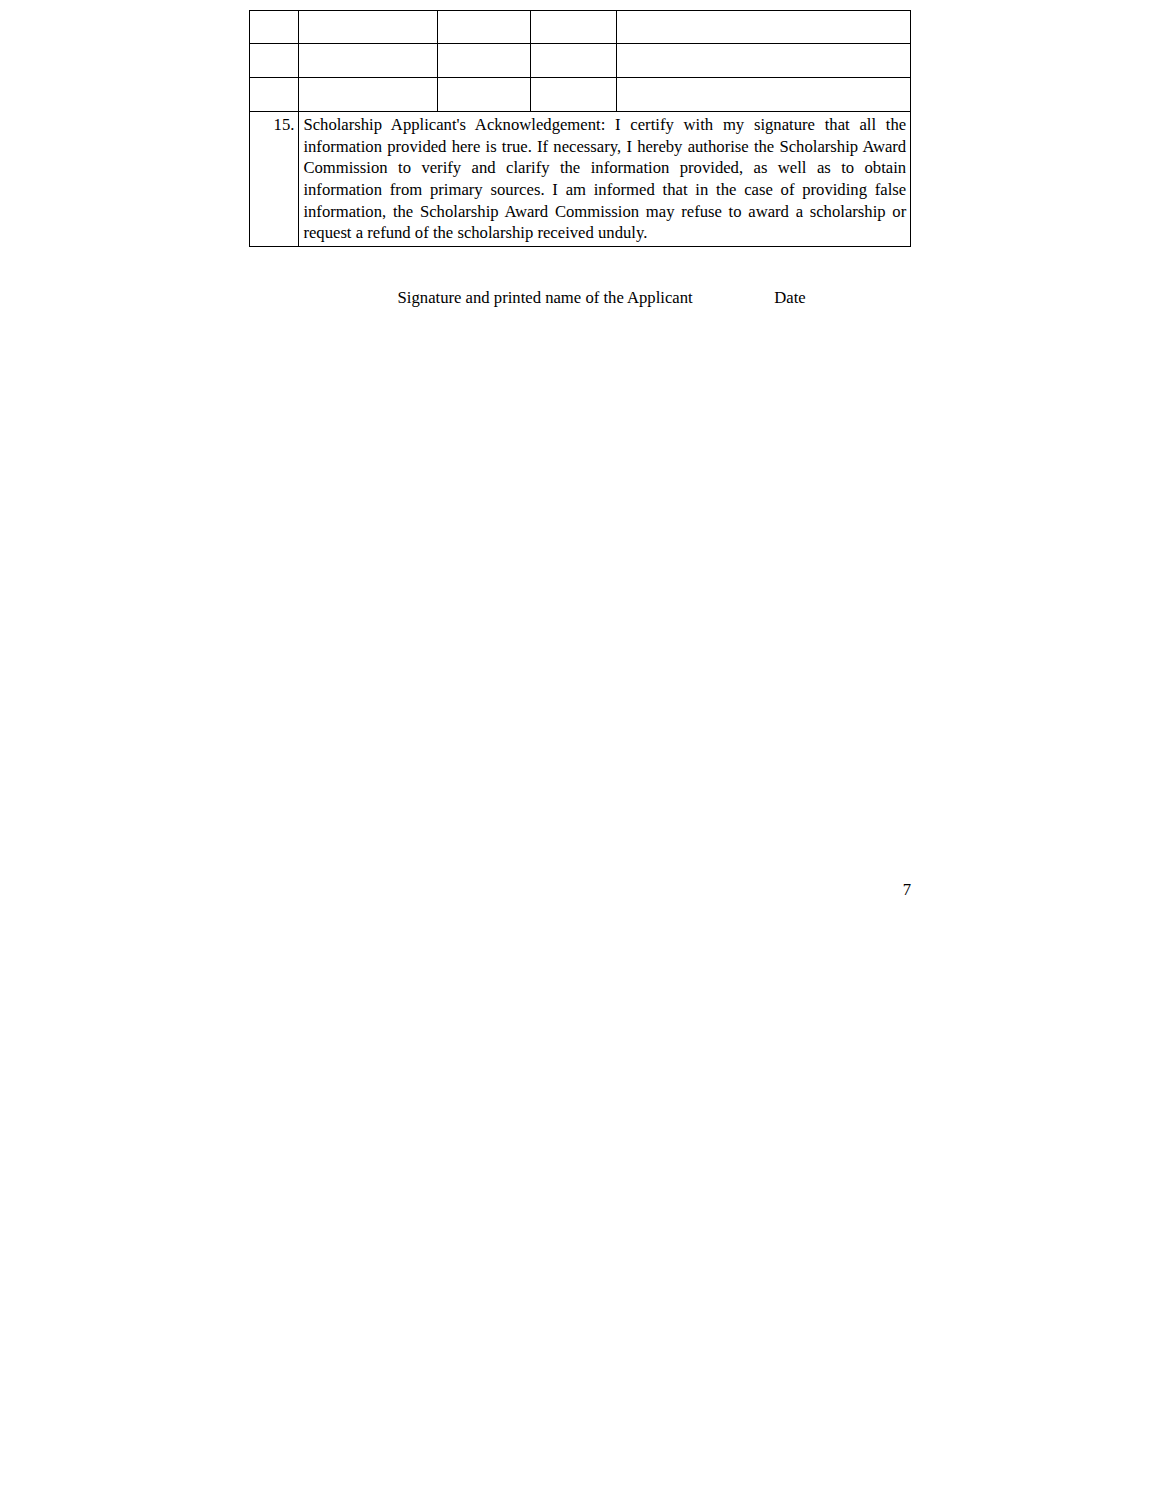| 15. | Scholarship Applicant's Acknowledgement: I certify with my signature that all the information provided here is true. If necessary, I hereby authorise the Scholarship Award Commission to verify and clarify the information provided, as well as to obtain information from primary sources. I am informed that in the case of providing false information, the Scholarship Award Commission may refuse to award a scholarship or request a refund of the scholarship received unduly. |
Signature and printed name of the Applicant Date
7